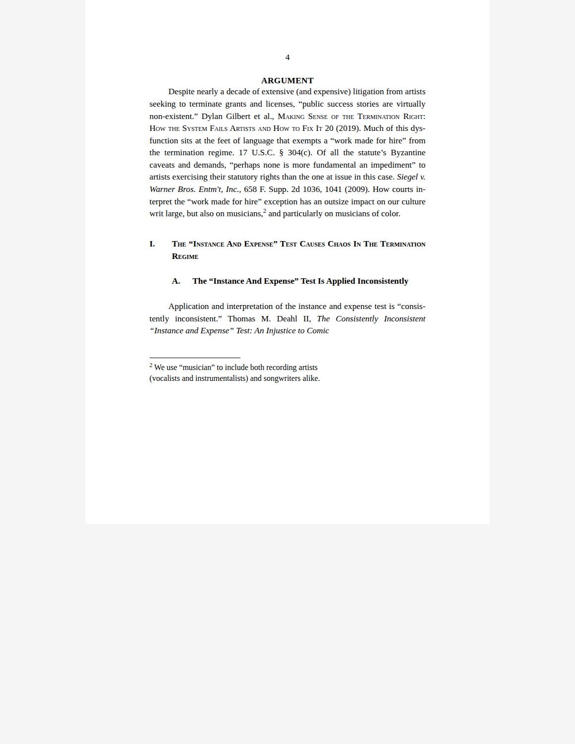4
ARGUMENT
Despite nearly a decade of extensive (and expensive) litigation from artists seeking to terminate grants and licenses, “public success stories are virtually non-existent.” Dylan Gilbert et al., Making Sense of the Termination Right: How the System Fails Artists and How to Fix It 20 (2019). Much of this dysfunction sits at the feet of language that exempts a “work made for hire” from the termination regime. 17 U.S.C. § 304(c). Of all the statute’s Byzantine caveats and demands, “perhaps none is more fundamental an impediment” to artists exercising their statutory rights than the one at issue in this case. Siegel v. Warner Bros. Entm't, Inc., 658 F. Supp. 2d 1036, 1041 (2009). How courts interpret the “work made for hire” exception has an outsize impact on our culture writ large, but also on musicians,2 and particularly on musicians of color.
I. The “Instance And Expense” Test Causes Chaos In The Termination Regime
A. The “Instance And Expense” Test Is Applied Inconsistently
Application and interpretation of the instance and expense test is “consistently inconsistent.” Thomas M. Deahl II, The Consistently Inconsistent “Instance and Expense” Test: An Injustice to Comic
2 We use “musician” to include both recording artists (vocalists and instrumentalists) and songwriters alike.